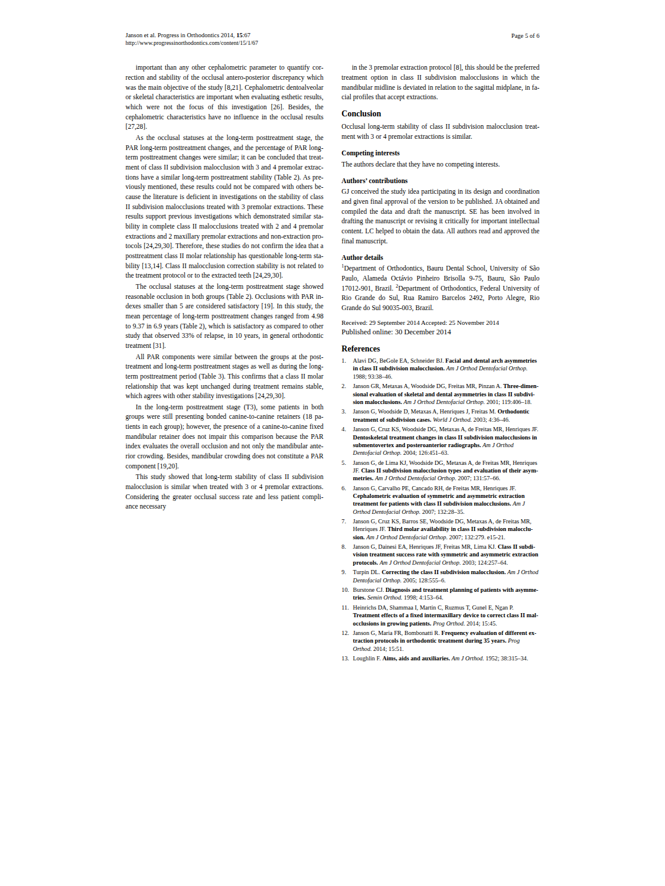Janson et al. Progress in Orthodontics 2014, 15:67
http://www.progressinorthodontics.com/content/15/1/67
Page 5 of 6
important than any other cephalometric parameter to quantify correction and stability of the occlusal antero-posterior discrepancy which was the main objective of the study [8,21]. Cephalometric dentoalveolar or skeletal characteristics are important when evaluating esthetic results, which were not the focus of this investigation [26]. Besides, the cephalometric characteristics have no influence in the occlusal results [27,28].
As the occlusal statuses at the long-term posttreatment stage, the PAR long-term posttreatment changes, and the percentage of PAR long-term posttreatment changes were similar; it can be concluded that treatment of class II subdivision malocclusion with 3 and 4 premolar extractions have a similar long-term posttreatment stability (Table 2). As previously mentioned, these results could not be compared with others because the literature is deficient in investigations on the stability of class II subdivision malocclusions treated with 3 premolar extractions. These results support previous investigations which demonstrated similar stability in complete class II malocclusions treated with 2 and 4 premolar extractions and 2 maxillary premolar extractions and non-extraction protocols [24,29,30]. Therefore, these studies do not confirm the idea that a posttreatment class II molar relationship has questionable long-term stability [13,14]. Class II malocclusion correction stability is not related to the treatment protocol or to the extracted teeth [24,29,30].
The occlusal statuses at the long-term posttreatment stage showed reasonable occlusion in both groups (Table 2). Occlusions with PAR indexes smaller than 5 are considered satisfactory [19]. In this study, the mean percentage of long-term posttreatment changes ranged from 4.98 to 9.37 in 6.9 years (Table 2), which is satisfactory as compared to other study that observed 33% of relapse, in 10 years, in general orthodontic treatment [31].
All PAR components were similar between the groups at the posttreatment and long-term posttreatment stages as well as during the long-term posttreatment period (Table 3). This confirms that a class II molar relationship that was kept unchanged during treatment remains stable, which agrees with other stability investigations [24,29,30].
In the long-term posttreatment stage (T3), some patients in both groups were still presenting bonded canine-to-canine retainers (18 patients in each group); however, the presence of a canine-to-canine fixed mandibular retainer does not impair this comparison because the PAR index evaluates the overall occlusion and not only the mandibular anterior crowding. Besides, mandibular crowding does not constitute a PAR component [19,20].
This study showed that long-term stability of class II subdivision malocclusion is similar when treated with 3 or 4 premolar extractions. Considering the greater occlusal success rate and less patient compliance necessary
in the 3 premolar extraction protocol [8], this should be the preferred treatment option in class II subdivision malocclusions in which the mandibular midline is deviated in relation to the sagittal midplane, in facial profiles that accept extractions.
Conclusion
Occlusal long-term stability of class II subdivision malocclusion treatment with 3 or 4 premolar extractions is similar.
Competing interests
The authors declare that they have no competing interests.
Authors’ contributions
GJ conceived the study idea participating in its design and coordination and given final approval of the version to be published. JA obtained and compiled the data and draft the manuscript. SE has been involved in drafting the manuscript or revising it critically for important intellectual content. LC helped to obtain the data. All authors read and approved the final manuscript.
Author details
1Department of Orthodontics, Bauru Dental School, University of São Paulo, Alameda Octávio Pinheiro Brisolla 9-75, Bauru, São Paulo 17012-901, Brazil. 2Department of Orthodontics, Federal University of Rio Grande do Sul, Rua Ramiro Barcelos 2492, Porto Alegre, Rio Grande do Sul 90035-003, Brazil.
Received: 29 September 2014 Accepted: 25 November 2014
Published online: 30 December 2014
References
Alavi DG, BeGole EA, Schneider BJ. Facial and dental arch asymmetries in class II subdivision malocclusion. Am J Orthod Dentofacial Orthop. 1988; 93:38–46.
Janson GR, Metaxas A, Woodside DG, Freitas MR, Pinzan A. Three-dimensional evaluation of skeletal and dental asymmetries in class II subdivision malocclusions. Am J Orthod Dentofacial Orthop. 2001; 119:406–18.
Janson G, Woodside D, Metaxas A, Henriques J, Freitas M. Orthodontic treatment of subdivision cases. World J Orthod. 2003; 4:36–46.
Janson G, Cruz KS, Woodside DG, Metaxas A, de Freitas MR, Henriques JF. Dentoskeletal treatment changes in class II subdivision malocclusions in submentovertex and posteroanterior radiographs. Am J Orthod Dentofacial Orthop. 2004; 126:451–63.
Janson G, de Lima KJ, Woodside DG, Metaxas A, de Freitas MR, Henriques JF. Class II subdivision malocclusion types and evaluation of their asymmetries. Am J Orthod Dentofacial Orthop. 2007; 131:57–66.
Janson G, Carvalho PE, Cancado RH, de Freitas MR, Henriques JF. Cephalometric evaluation of symmetric and asymmetric extraction treatment for patients with class II subdivision malocclusions. Am J Orthod Dentofacial Orthop. 2007; 132:28–35.
Janson G, Cruz KS, Barros SE, Woodside DG, Metaxas A, de Freitas MR, Henriques JF. Third molar availability in class II subdivision malocclusion. Am J Orthod Dentofacial Orthop. 2007; 132:279. e15-21.
Janson G, Dainesi EA, Henriques JF, Freitas MR, Lima KJ. Class II subdivision treatment success rate with symmetric and asymmetric extraction protocols. Am J Orthod Dentofacial Orthop. 2003; 124:257–64.
Turpin DL. Correcting the class II subdivision malocclusion. Am J Orthod Dentofacial Orthop. 2005; 128:555–6.
Burstone CJ. Diagnosis and treatment planning of patients with asymmetries. Semin Orthod. 1998; 4:153–64.
Heinrichs DA, Shammaa I, Martin C, Ruzmus T, Gunel E, Ngan P. Treatment effects of a fixed intermaxillary device to correct class II malocclusions in growing patients. Prog Orthod. 2014; 15:45.
Janson G, Maria FR, Bombonatti R. Frequency evaluation of different extraction protocols in orthodontic treatment during 35 years. Prog Orthod. 2014; 15:51.
Loughlin F. Aims, aids and auxiliaries. Am J Orthod. 1952; 38:315–34.